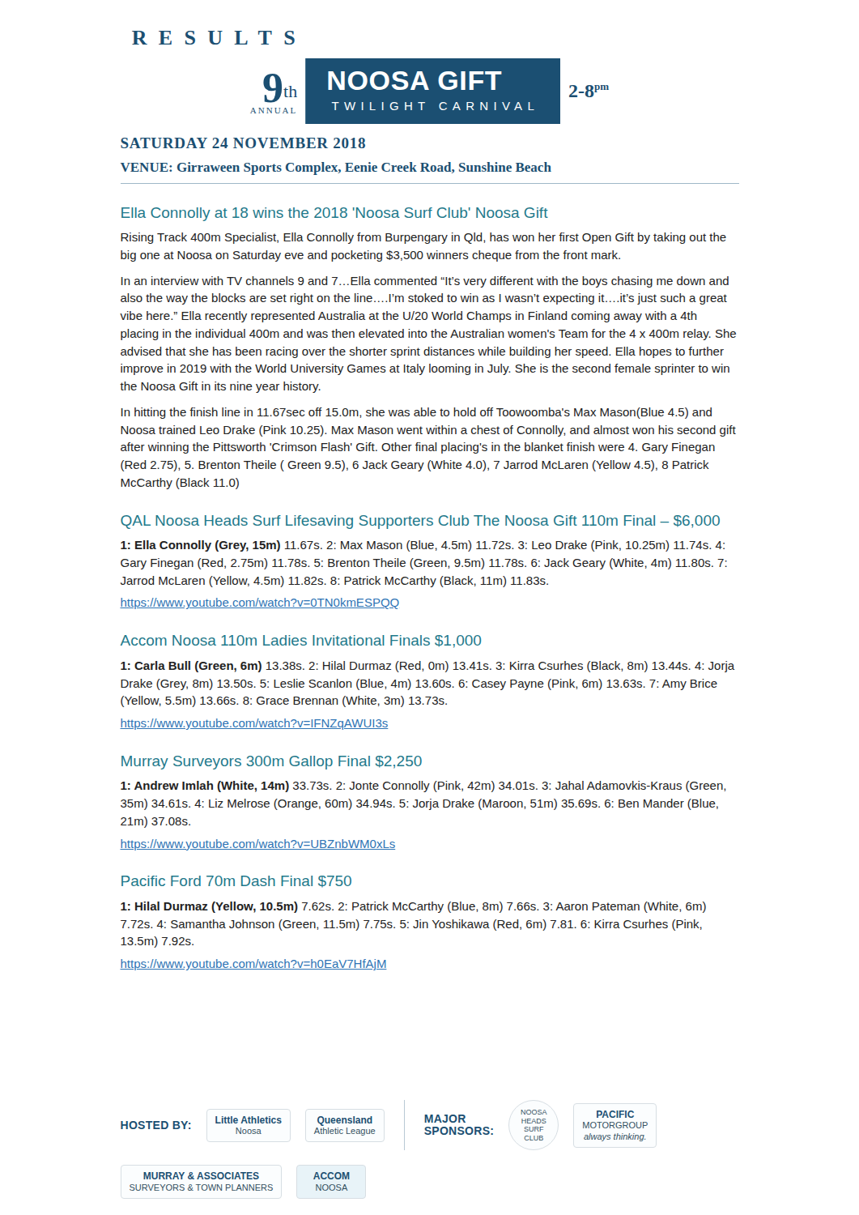RESULTS
9 th ANNUAL
NOOSA GIFT
TWILIGHT CARNIVAL
2-8pm
SATURDAY 24 NOVEMBER 2018
VENUE: Girraween Sports Complex, Eenie Creek Road, Sunshine Beach
Ella Connolly at 18 wins the 2018 'Noosa Surf Club' Noosa Gift
Rising Track 400m Specialist, Ella Connolly from Burpengary in Qld, has won her first Open Gift by taking out the big one at Noosa on Saturday eve and pocketing $3,500 winners cheque from the front mark.
In an interview with TV channels 9 and 7…Ella commented “It’s very different with the boys chasing me down and also the way the blocks are set right on the line….I’m stoked to win as I wasn’t expecting it….it’s just such a great vibe here.” Ella recently represented Australia at the U/20 World Champs in Finland coming away with a 4th placing in the individual 400m and was then elevated into the Australian women's Team for the 4 x 400m relay. She advised that she has been racing over the shorter sprint distances while building her speed. Ella hopes to further improve in 2019 with the World University Games at Italy looming in July. She is the second female sprinter to win the Noosa Gift in its nine year history.
In hitting the finish line in 11.67sec off 15.0m, she was able to hold off Toowoomba's Max Mason(Blue 4.5) and Noosa trained Leo Drake (Pink 10.25). Max Mason went within a chest of Connolly, and almost won his second gift after winning the Pittsworth 'Crimson Flash' Gift. Other final placing's in the blanket finish were 4. Gary Finegan (Red 2.75), 5. Brenton Theile ( Green 9.5), 6 Jack Geary (White 4.0), 7 Jarrod McLaren (Yellow 4.5), 8 Patrick McCarthy (Black 11.0)
QAL Noosa Heads Surf Lifesaving Supporters Club The Noosa Gift 110m Final – $6,000
1: Ella Connolly (Grey, 15m) 11.67s. 2: Max Mason (Blue, 4.5m) 11.72s. 3: Leo Drake (Pink, 10.25m) 11.74s. 4: Gary Finegan (Red, 2.75m) 11.78s. 5: Brenton Theile (Green, 9.5m) 11.78s. 6: Jack Geary (White, 4m) 11.80s. 7: Jarrod McLaren (Yellow, 4.5m) 11.82s. 8: Patrick McCarthy (Black, 11m) 11.83s.
https://www.youtube.com/watch?v=0TN0kmESPQQ
Accom Noosa 110m Ladies Invitational Finals $1,000
1: Carla Bull (Green, 6m) 13.38s. 2: Hilal Durmaz (Red, 0m) 13.41s. 3: Kirra Csurhes (Black, 8m) 13.44s. 4: Jorja Drake (Grey, 8m) 13.50s. 5: Leslie Scanlon (Blue, 4m) 13.60s. 6: Casey Payne (Pink, 6m) 13.63s. 7: Amy Brice (Yellow, 5.5m) 13.66s. 8: Grace Brennan (White, 3m) 13.73s.
https://www.youtube.com/watch?v=IFNZqAWUI3s
Murray Surveyors 300m Gallop Final $2,250
1: Andrew Imlah (White, 14m) 33.73s. 2: Jonte Connolly (Pink, 42m) 34.01s. 3: Jahal Adamovkis-Kraus (Green, 35m) 34.61s. 4: Liz Melrose (Orange, 60m) 34.94s. 5: Jorja Drake (Maroon, 51m) 35.69s. 6: Ben Mander (Blue, 21m) 37.08s.
https://www.youtube.com/watch?v=UBZnbWM0xLs
Pacific Ford 70m Dash Final $750
1: Hilal Durmaz (Yellow, 10.5m) 7.62s. 2: Patrick McCarthy (Blue, 8m) 7.66s. 3: Aaron Pateman (White, 6m) 7.72s. 4: Samantha Johnson (Green, 11.5m) 7.75s. 5: Jin Yoshikawa (Red, 6m) 7.81. 6: Kirra Csurhes (Pink, 13.5m) 7.92s.
https://www.youtube.com/watch?v=h0EaV7HfAjM
HOSTED BY:
Little Athletics Noosa
Queensland Athletic League
MAJOR
SPONSORS:
NOOSA HEADS
SURF CLUB
PACIFICMOTORGROUP
always thinking.
MURRAY & ASSOCIATESSURVEYORS & TOWN PLANNERS
ACCOMNOOSA